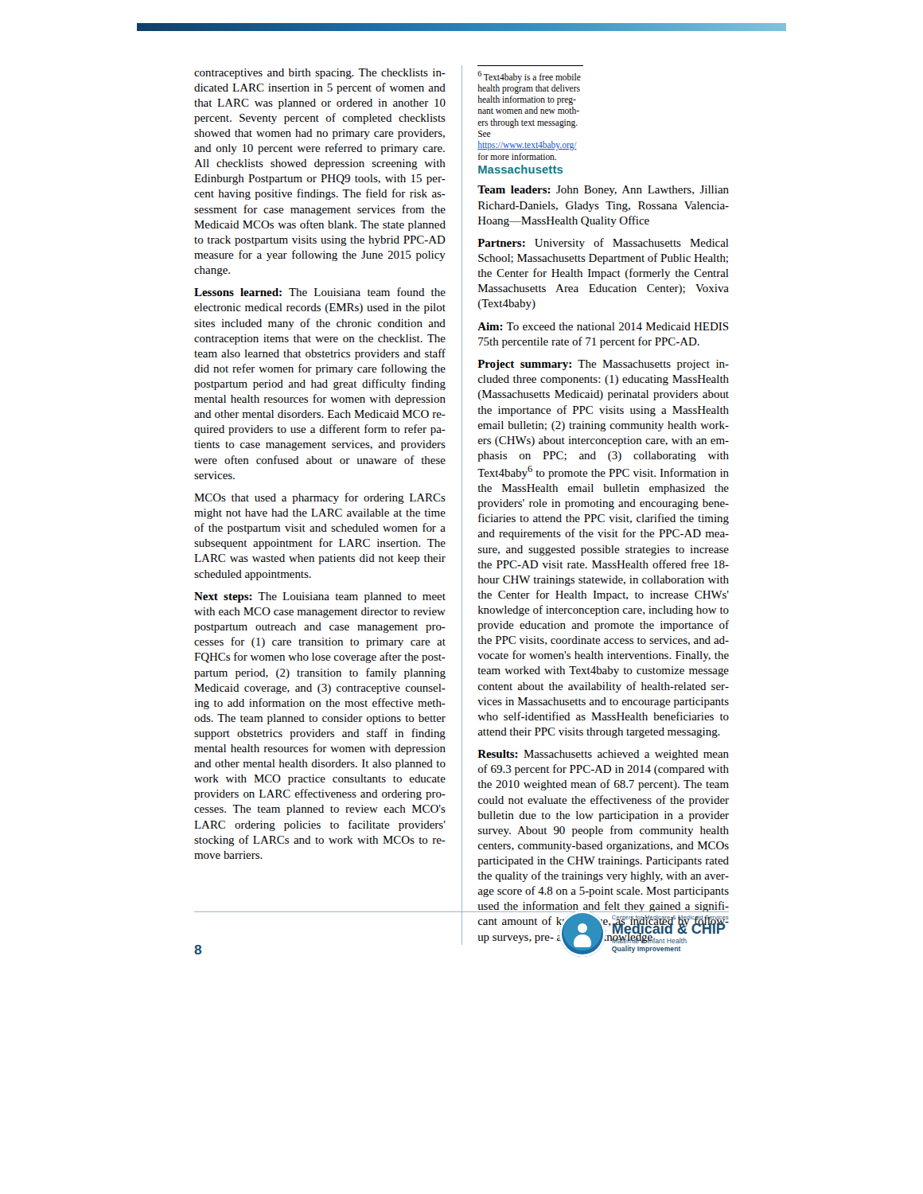contraceptives and birth spacing. The checklists indicated LARC insertion in 5 percent of women and that LARC was planned or ordered in another 10 percent. Seventy percent of completed checklists showed that women had no primary care providers, and only 10 percent were referred to primary care. All checklists showed depression screening with Edinburgh Postpartum or PHQ9 tools, with 15 percent having positive findings. The field for risk assessment for case management services from the Medicaid MCOs was often blank. The state planned to track postpartum visits using the hybrid PPC-AD measure for a year following the June 2015 policy change.
Lessons learned: The Louisiana team found the electronic medical records (EMRs) used in the pilot sites included many of the chronic condition and contraception items that were on the checklist. The team also learned that obstetrics providers and staff did not refer women for primary care following the postpartum period and had great difficulty finding mental health resources for women with depression and other mental disorders. Each Medicaid MCO required providers to use a different form to refer patients to case management services, and providers were often confused about or unaware of these services.
MCOs that used a pharmacy for ordering LARCs might not have had the LARC available at the time of the postpartum visit and scheduled women for a subsequent appointment for LARC insertion. The LARC was wasted when patients did not keep their scheduled appointments.
Next steps: The Louisiana team planned to meet with each MCO case management director to review postpartum outreach and case management processes for (1) care transition to primary care at FQHCs for women who lose coverage after the postpartum period, (2) transition to family planning Medicaid coverage, and (3) contraceptive counseling to add information on the most effective methods. The team planned to consider options to better support obstetrics providers and staff in finding mental health resources for women with depression and other mental health disorders. It also planned to work with MCO practice consultants to educate providers on LARC effectiveness and ordering processes. The team planned to review each MCO's LARC ordering policies to facilitate providers' stocking of LARCs and to work with MCOs to remove barriers.
6 Text4baby is a free mobile health program that delivers health information to pregnant women and new mothers through text messaging. See https://www.text4baby.org/ for more information.
Massachusetts
Team leaders: John Boney, Ann Lawthers, Jillian Richard-Daniels, Gladys Ting, Rossana Valencia-Hoang—MassHealth Quality Office
Partners: University of Massachusetts Medical School; Massachusetts Department of Public Health; the Center for Health Impact (formerly the Central Massachusetts Area Education Center); Voxiva (Text4baby)
Aim: To exceed the national 2014 Medicaid HEDIS 75th percentile rate of 71 percent for PPC-AD.
Project summary: The Massachusetts project included three components: (1) educating MassHealth (Massachusetts Medicaid) perinatal providers about the importance of PPC visits using a MassHealth email bulletin; (2) training community health workers (CHWs) about interconception care, with an emphasis on PPC; and (3) collaborating with Text4baby6 to promote the PPC visit. Information in the MassHealth email bulletin emphasized the providers' role in promoting and encouraging beneficiaries to attend the PPC visit, clarified the timing and requirements of the visit for the PPC-AD measure, and suggested possible strategies to increase the PPC-AD visit rate. MassHealth offered free 18-hour CHW trainings statewide, in collaboration with the Center for Health Impact, to increase CHWs' knowledge of interconception care, including how to provide education and promote the importance of the PPC visits, coordinate access to services, and advocate for women's health interventions. Finally, the team worked with Text4baby to customize message content about the availability of health-related services in Massachusetts and to encourage participants who self-identified as MassHealth beneficiaries to attend their PPC visits through targeted messaging.
Results: Massachusetts achieved a weighted mean of 69.3 percent for PPC-AD in 2014 (compared with the 2010 weighted mean of 68.7 percent). The team could not evaluate the effectiveness of the provider bulletin due to the low participation in a provider survey. About 90 people from community health centers, community-based organizations, and MCOs participated in the CHW trainings. Participants rated the quality of the trainings very highly, with an average score of 4.8 on a 5-point scale. Most participants used the information and felt they gained a significant amount of knowledge, as indicated by follow-up surveys, pre- and post-knowledge
8
Centers for Medicare & Medicaid Services Medicaid & CHIP Maternal & Infant Health Quality Improvement